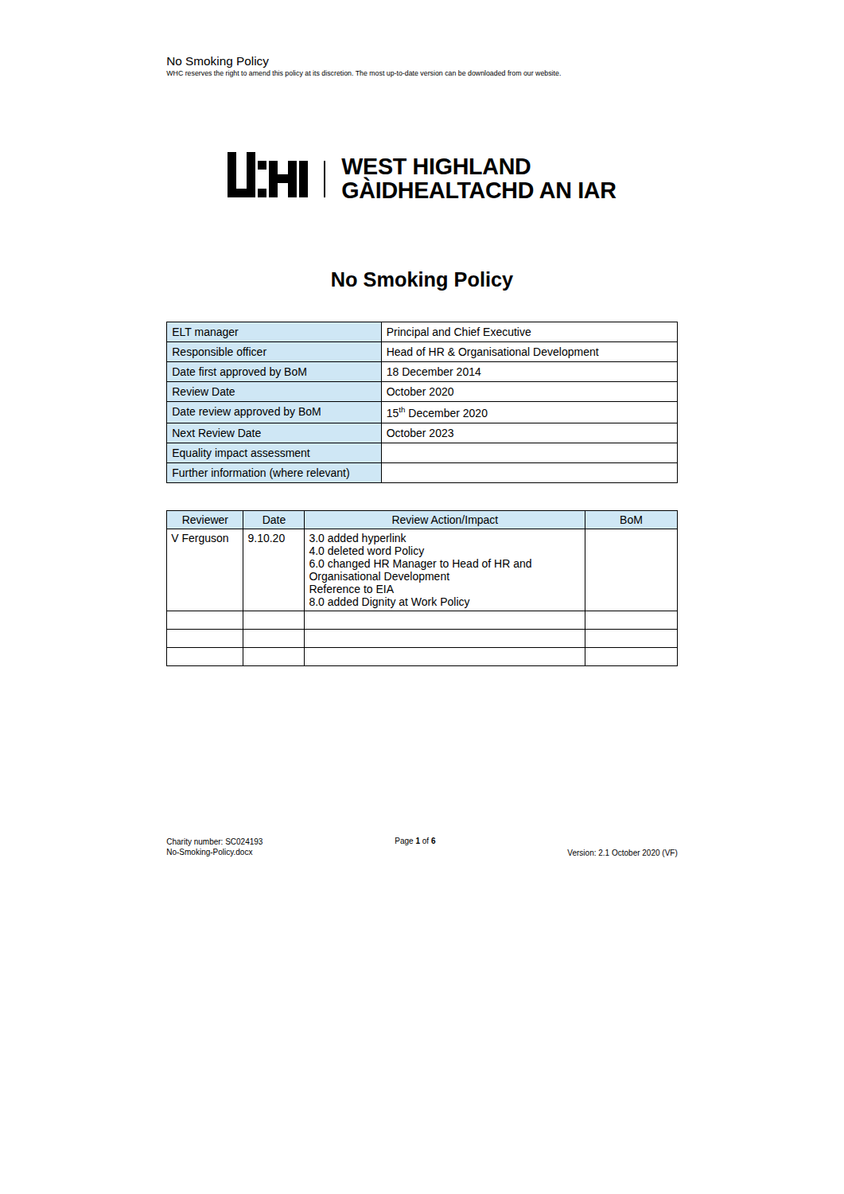No Smoking Policy
WHC reserves the right to amend this policy at its discretion. The most up-to-date version can be downloaded from our website.
WEST HIGHLAND
GÀIDHEALTACHD AN IAR
No Smoking Policy
| ELT manager | Principal and Chief Executive |
| Responsible officer | Head of HR & Organisational Development |
| Date first approved by BoM | 18 December 2014 |
| Review Date | October 2020 |
| Date review approved by BoM | 15 th December 2020 |
| Next Review Date | October 2023 |
| Equality impact assessment | |
| Further information (where relevant) | |
| Reviewer | Date | Review Action/Impact | BoM |
| --- | --- | --- | --- |
| V Ferguson | 9.10.20 | 3.0 added hyperlink 4.0 deleted word Policy 6.0 changed HR Manager to Head of HR and Organisational Development Reference to EIA 8.0 added Dignity at Work Policy | |
Charity number: SC024193
No-Smoking-Policy.docx
Page 1 of 6
Version: 2.1 October 2020 (VF)